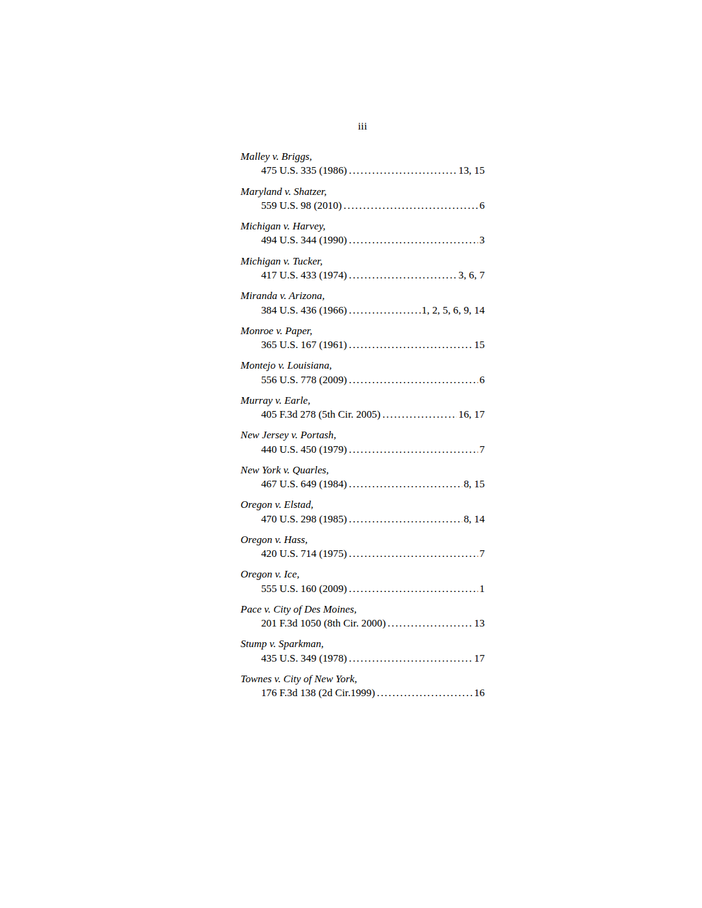iii
Malley v. Briggs,
475 U.S. 335 (1986) ........................................................................................................ 13, 15
Maryland v. Shatzer,
559 U.S. 98 (2010) ........................................................................................................ 6
Michigan v. Harvey,
494 U.S. 344 (1990) ........................................................................................................ 3
Michigan v. Tucker,
417 U.S. 433 (1974) ........................................................................................................ 3, 6, 7
Miranda v. Arizona,
384 U.S. 436 (1966) ........................................................................................................ 1, 2, 5, 6, 9, 14
Monroe v. Paper,
365 U.S. 167 (1961) ........................................................................................................ 15
Montejo v. Louisiana,
556 U.S. 778 (2009) ........................................................................................................ 6
Murray v. Earle,
405 F.3d 278 (5th Cir. 2005) ........................................................................................................ 16, 17
New Jersey v. Portash,
440 U.S. 450 (1979) ........................................................................................................ 7
New York v. Quarles,
467 U.S. 649 (1984) ........................................................................................................ 8, 15
Oregon v. Elstad,
470 U.S. 298 (1985) ........................................................................................................ 8, 14
Oregon v. Hass,
420 U.S. 714 (1975) ........................................................................................................ 7
Oregon v. Ice,
555 U.S. 160 (2009) ........................................................................................................ 1
Pace v. City of Des Moines,
201 F.3d 1050 (8th Cir. 2000) ........................................................................................................ 13
Stump v. Sparkman,
435 U.S. 349 (1978) ........................................................................................................ 17
Townes v. City of New York,
176 F.3d 138 (2d Cir.1999) ........................................................................................................ 16